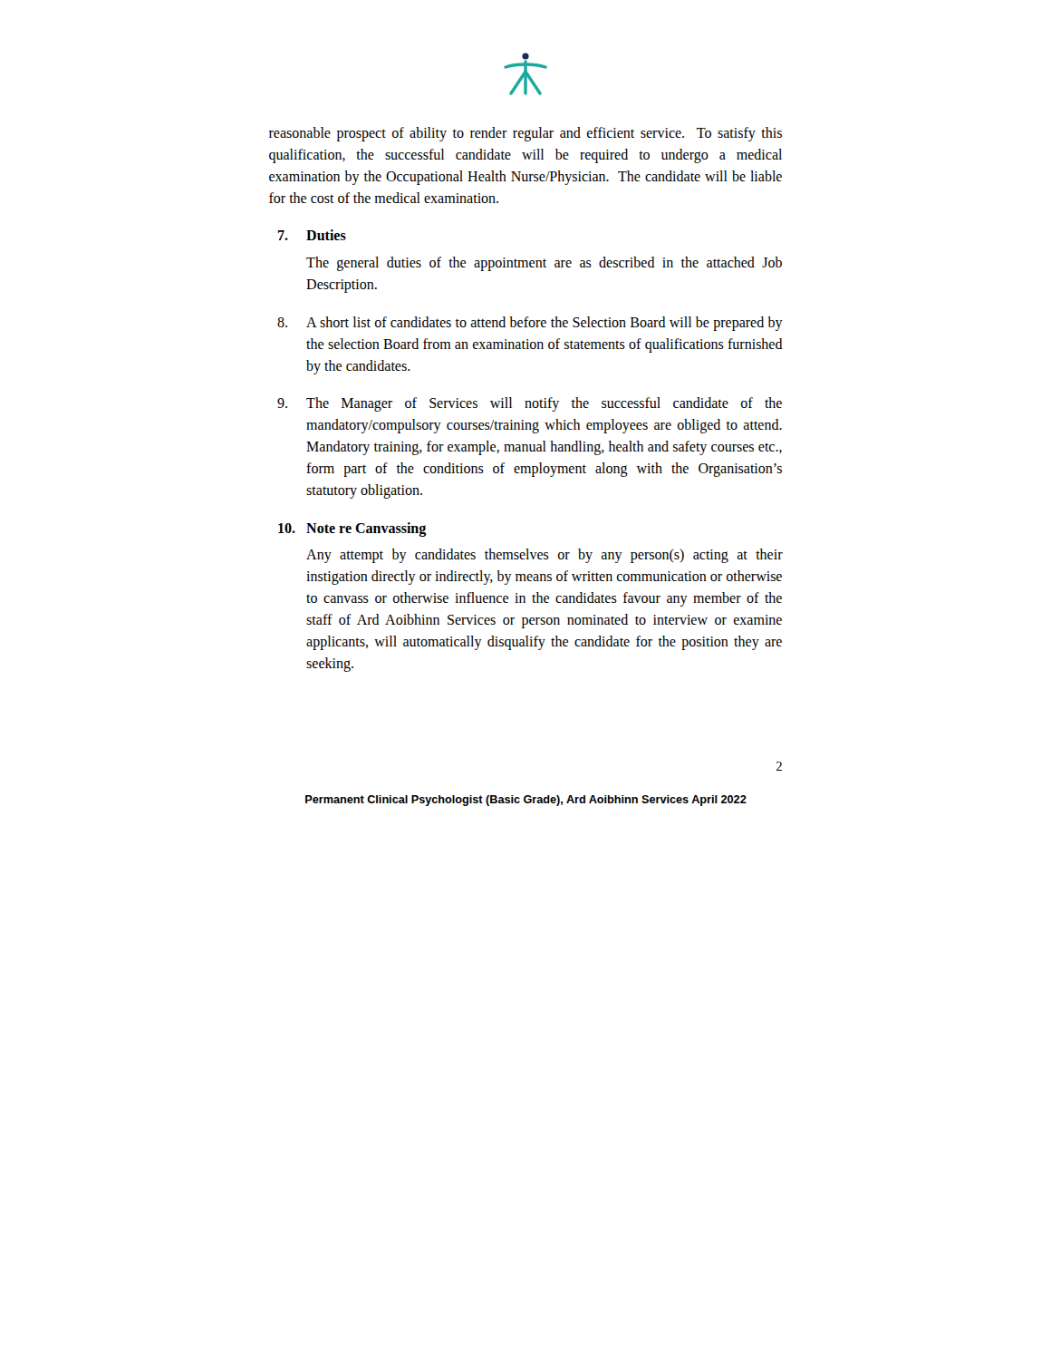reasonable prospect of ability to render regular and efficient service. To satisfy this qualification, the successful candidate will be required to undergo a medical examination by the Occupational Health Nurse/Physician. The candidate will be liable for the cost of the medical examination.
7.
Duties
The general duties of the appointment are as described in the attached Job Description.
8.
A short list of candidates to attend before the Selection Board will be prepared by the selection Board from an examination of statements of qualifications furnished by the candidates.
9.
The Manager of Services will notify the successful candidate of the mandatory/compulsory courses/training which employees are obliged to attend. Mandatory training, for example, manual handling, health and safety courses etc., form part of the conditions of employment along with the Organisation’s statutory obligation.
10.
Note re Canvassing
Any attempt by candidates themselves or by any person(s) acting at their instigation directly or indirectly, by means of written communication or otherwise to canvass or otherwise influence in the candidates favour any member of the staff of Ard Aoibhinn Services or person nominated to interview or examine applicants, will automatically disqualify the candidate for the position they are seeking.
2
Permanent Clinical Psychologist (Basic Grade), Ard Aoibhinn Services April 2022